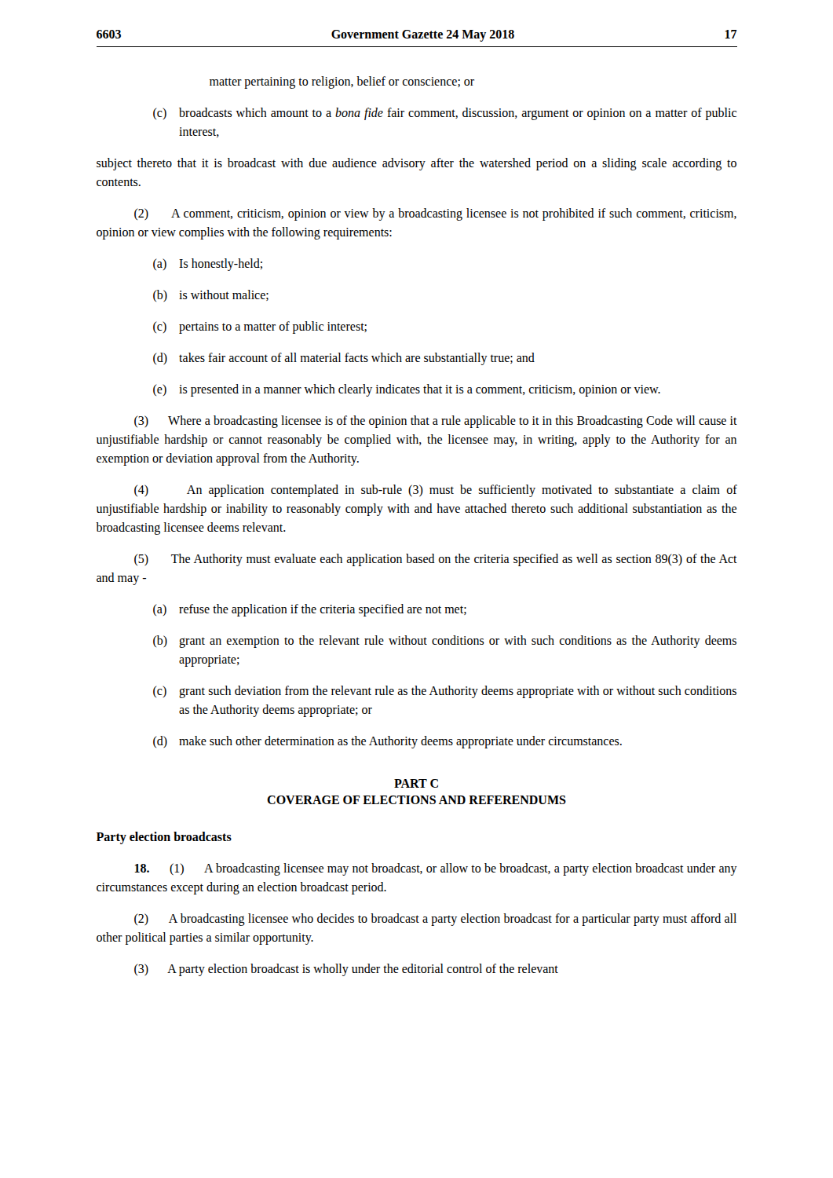6603 Government Gazette 24 May 2018 17
matter pertaining to religion, belief or conscience; or
(c) broadcasts which amount to a bona fide fair comment, discussion, argument or opinion on a matter of public interest,
subject thereto that it is broadcast with due audience advisory after the watershed period on a sliding scale according to contents.
(2) A comment, criticism, opinion or view by a broadcasting licensee is not prohibited if such comment, criticism, opinion or view complies with the following requirements:
(a) Is honestly-held;
(b) is without malice;
(c) pertains to a matter of public interest;
(d) takes fair account of all material facts which are substantially true; and
(e) is presented in a manner which clearly indicates that it is a comment, criticism, opinion or view.
(3) Where a broadcasting licensee is of the opinion that a rule applicable to it in this Broadcasting Code will cause it unjustifiable hardship or cannot reasonably be complied with, the licensee may, in writing, apply to the Authority for an exemption or deviation approval from the Authority.
(4) An application contemplated in sub-rule (3) must be sufficiently motivated to substantiate a claim of unjustifiable hardship or inability to reasonably comply with and have attached thereto such additional substantiation as the broadcasting licensee deems relevant.
(5) The Authority must evaluate each application based on the criteria specified as well as section 89(3) of the Act and may -
(a) refuse the application if the criteria specified are not met;
(b) grant an exemption to the relevant rule without conditions or with such conditions as the Authority deems appropriate;
(c) grant such deviation from the relevant rule as the Authority deems appropriate with or without such conditions as the Authority deems appropriate; or
(d) make such other determination as the Authority deems appropriate under circumstances.
PART C COVERAGE OF ELECTIONS AND REFERENDUMS
Party election broadcasts
18. (1) A broadcasting licensee may not broadcast, or allow to be broadcast, a party election broadcast under any circumstances except during an election broadcast period.
(2) A broadcasting licensee who decides to broadcast a party election broadcast for a particular party must afford all other political parties a similar opportunity.
(3) A party election broadcast is wholly under the editorial control of the relevant